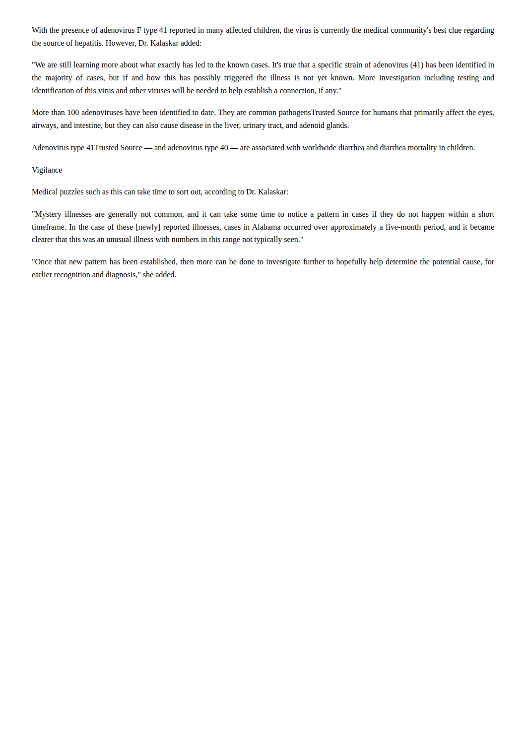With the presence of adenovirus F type 41 reported in many affected children, the virus is currently the medical community's best clue regarding the source of hepatitis. However, Dr. Kalaskar added:
"We are still learning more about what exactly has led to the known cases. It's true that a specific strain of adenovirus (41) has been identified in the majority of cases, but if and how this has possibly triggered the illness is not yet known. More investigation including testing and identification of this virus and other viruses will be needed to help establish a connection, if any."
More than 100 adenoviruses have been identified to date. They are common pathogensTrusted Source for humans that primarily affect the eyes, airways, and intestine, but they can also cause disease in the liver, urinary tract, and adenoid glands.
Adenovirus type 41Trusted Source — and adenovirus type 40 — are associated with worldwide diarrhea and diarrhea mortality in children.
Vigilance
Medical puzzles such as this can take time to sort out, according to Dr. Kalaskar:
"Mystery illnesses are generally not common, and it can take some time to notice a pattern in cases if they do not happen within a short timeframe. In the case of these [newly] reported illnesses, cases in Alabama occurred over approximately a five-month period, and it became clearer that this was an unusual illness with numbers in this range not typically seen."
"Once that new pattern has been established, then more can be done to investigate further to hopefully help determine the potential cause, for earlier recognition and diagnosis," she added.